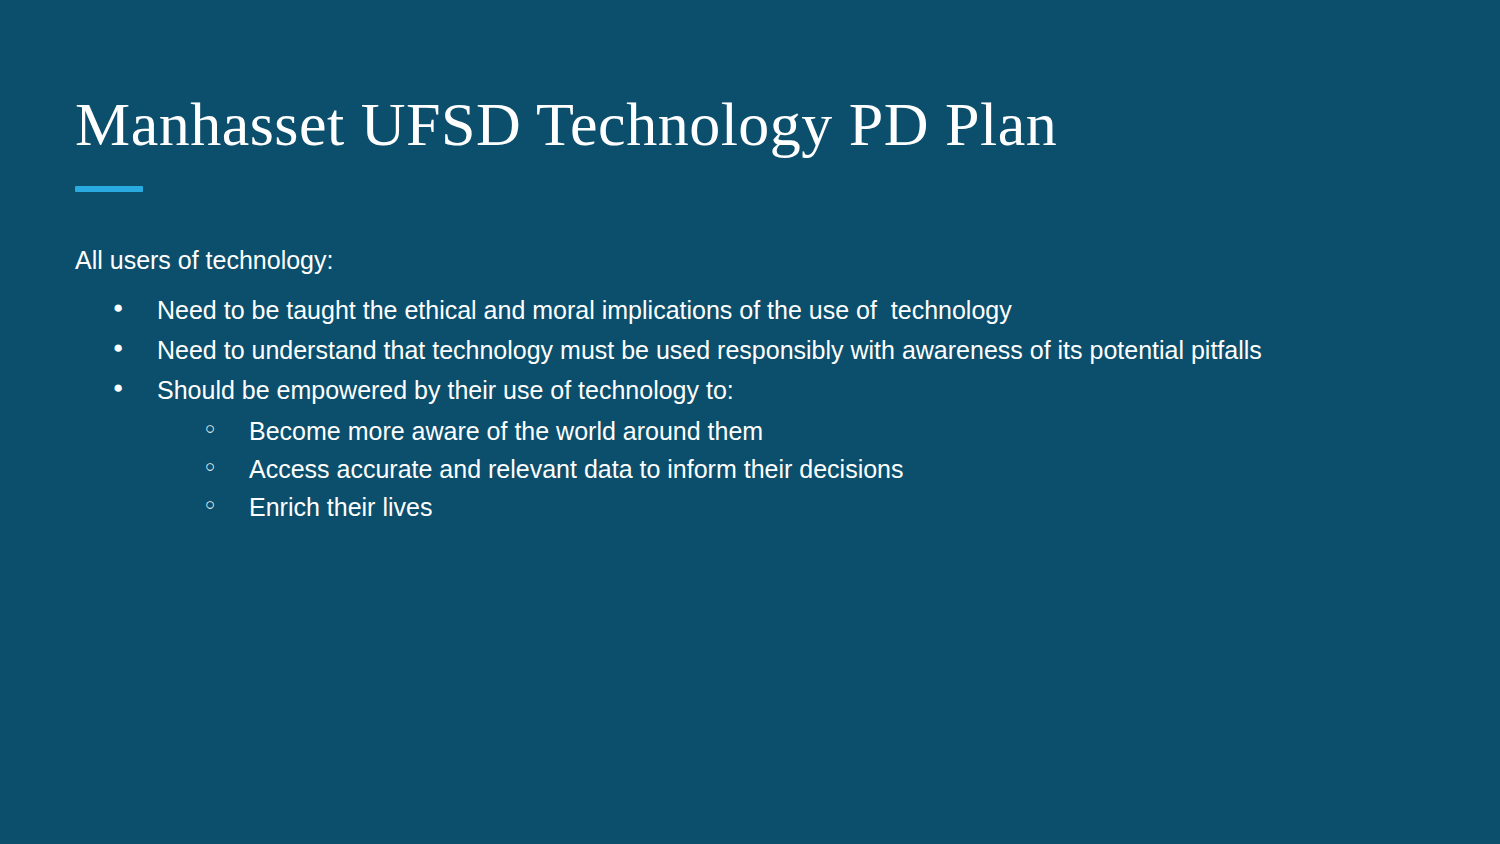Manhasset UFSD Technology PD Plan
All users of technology:
Need to be taught the ethical and moral implications of the use of technology
Need to understand that technology must be used responsibly with awareness of its potential pitfalls
Should be empowered by their use of technology to:
Become more aware of the world around them
Access accurate and relevant data to inform their decisions
Enrich their lives